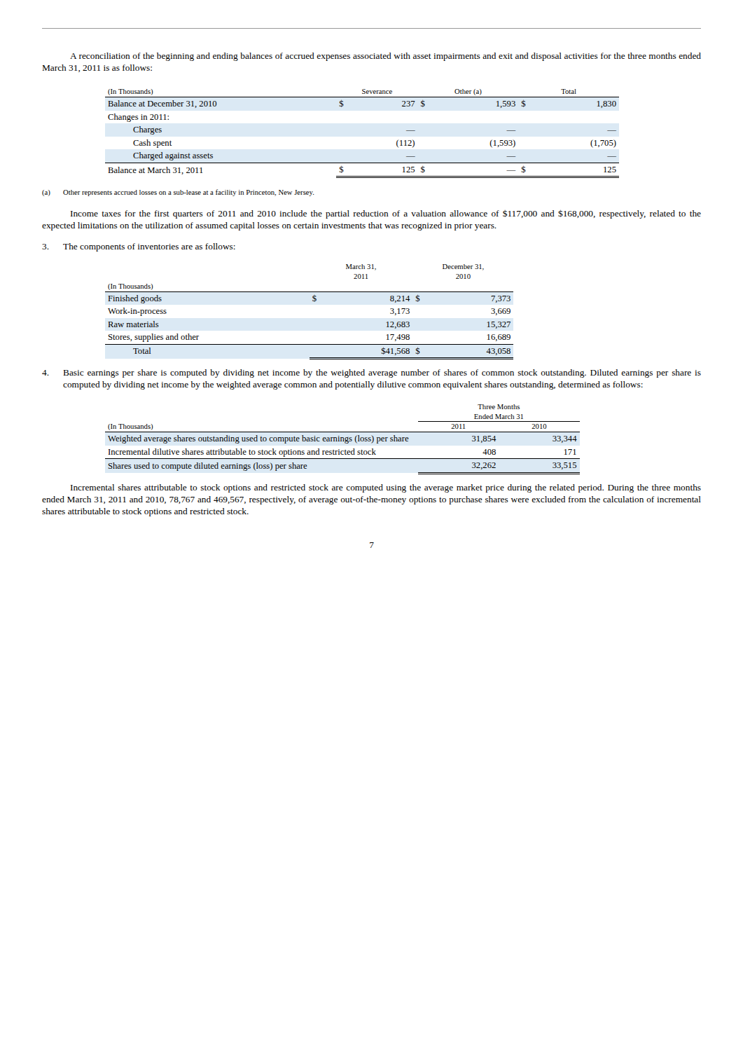A reconciliation of the beginning and ending balances of accrued expenses associated with asset impairments and exit and disposal activities for the three months ended March 31, 2011 is as follows:
| (In Thousands) | Severance | Other (a) | Total |
| --- | --- | --- | --- |
| Balance at December 31, 2010 | $ | 237 | $ | 1,593 | $ | 1,830 |
| Changes in 2011: | | | | | | |
| Charges | | — | | — | | — |
| Cash spent | | (112) | | (1,593) | | (1,705) |
| Charged against assets | | — | | — | | — |
| Balance at March 31, 2011 | $ | 125 | $ | — | $ | 125 |
(a)
Other represents accrued losses on a sub-lease at a facility in Princeton, New Jersey.
Income taxes for the first quarters of 2011 and 2010 include the partial reduction of a valuation allowance of $117,000 and $168,000, respectively, related to the expected limitations on the utilization of assumed capital losses on certain investments that was recognized in prior years.
3.
The components of inventories are as follows:
| | March 31, 2011 | December 31, 2010 |
| --- | --- | --- |
| (In Thousands) | | |
| Finished goods | $ | 8,214 | $ | 7,373 |
| Work-in-process | | 3,173 | | 3,669 |
| Raw materials | | 12,683 | | 15,327 |
| Stores, supplies and other | | 17,498 | | 16,689 |
| Total | | $41,568 | $ | 43,058 |
4.
Basic earnings per share is computed by dividing net income by the weighted average number of shares of common stock outstanding. Diluted earnings per share is computed by dividing net income by the weighted average common and potentially dilutive common equivalent shares outstanding, determined as follows:
| | Three Months Ended March 31 |
| --- | --- |
| (In Thousands) | 2011 | 2010 |
| Weighted average shares outstanding used to compute basic earnings (loss) per share | 31,854 | 33,344 |
| Incremental dilutive shares attributable to stock options and restricted stock | 408 | 171 |
| Shares used to compute diluted earnings (loss) per share | 32,262 | 33,515 |
Incremental shares attributable to stock options and restricted stock are computed using the average market price during the related period. During the three months ended March 31, 2011 and 2010, 78,767 and 469,567, respectively, of average out-of-the-money options to purchase shares were excluded from the calculation of incremental shares attributable to stock options and restricted stock.
7